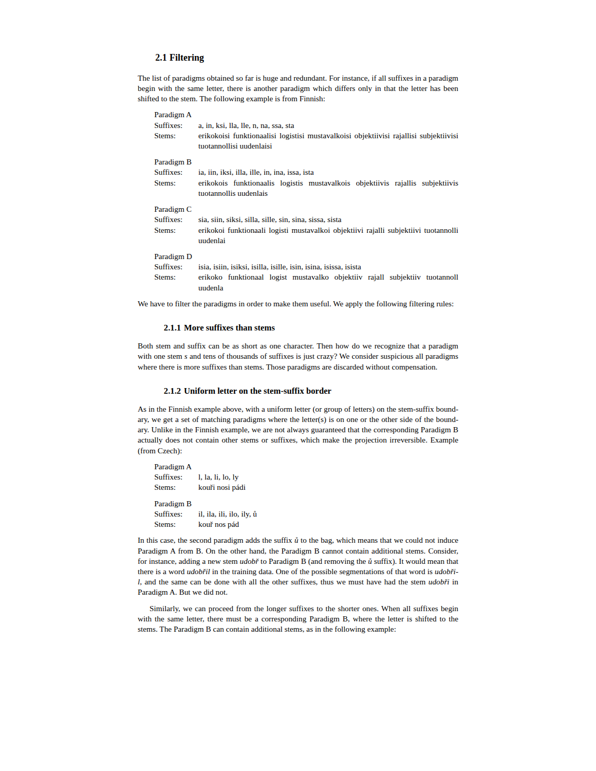2.1 Filtering
The list of paradigms obtained so far is huge and redundant. For instance, if all suffixes in a paradigm begin with the same letter, there is another paradigm which differs only in that the letter has been shifted to the stem. The following example is from Finnish:
Paradigm A
Suffixes: a, in, ksi, lla, lle, n, na, ssa, sta
Stems: erikokoisi funktionaalisi logistisi mustavalkoisi objektiivisi rajallisi subjektiivisi tuotannollisi uudenlaisi
Paradigm B
Suffixes: ia, iin, iksi, illa, ille, in, ina, issa, ista
Stems: erikokois funktionaalis logistis mustavalkois objektiivis rajallis subjektiivis tuotannollis uudenlais
Paradigm C
Suffixes: sia, siin, siksi, silla, sille, sin, sina, sissa, sista
Stems: erikokoi funktionaali logisti mustavalkoi objektiivi rajalli subjektiivi tuotannolli uudenlai
Paradigm D
Suffixes: isia, isiin, isiksi, isilla, isille, isin, isina, isissa, isista
Stems: erikoko funktionaal logist mustavalko objektiiv rajall subjektiiv tuotannoll uudenla
We have to filter the paradigms in order to make them useful. We apply the following filtering rules:
2.1.1 More suffixes than stems
Both stem and suffix can be as short as one character. Then how do we recognize that a paradigm with one stem s and tens of thousands of suffixes is just crazy? We consider suspicious all paradigms where there is more suffixes than stems. Those paradigms are discarded without compensation.
2.1.2 Uniform letter on the stem-suffix border
As in the Finnish example above, with a uniform letter (or group of letters) on the stem-suffix boundary, we get a set of matching paradigms where the letter(s) is on one or the other side of the boundary. Unlike in the Finnish example, we are not always guaranteed that the corresponding Paradigm B actually does not contain other stems or suffixes, which make the projection irreversible. Example (from Czech):
Paradigm A
Suffixes: l, la, li, lo, ly
Stems: kouři nosi pádi
Paradigm B
Suffixes: il, ila, ili, ilo, ily, ů
Stems: kouř nos pád
In this case, the second paradigm adds the suffix ů to the bag, which means that we could not induce Paradigm A from B. On the other hand, the Paradigm B cannot contain additional stems. Consider, for instance, adding a new stem udobř to Paradigm B (and removing the ů suffix). It would mean that there is a word udobřil in the training data. One of the possible segmentations of that word is udobři-l, and the same can be done with all the other suffixes, thus we must have had the stem udobři in Paradigm A. But we did not.
Similarly, we can proceed from the longer suffixes to the shorter ones. When all suffixes begin with the same letter, there must be a corresponding Paradigm B, where the letter is shifted to the stems. The Paradigm B can contain additional stems, as in the following example: